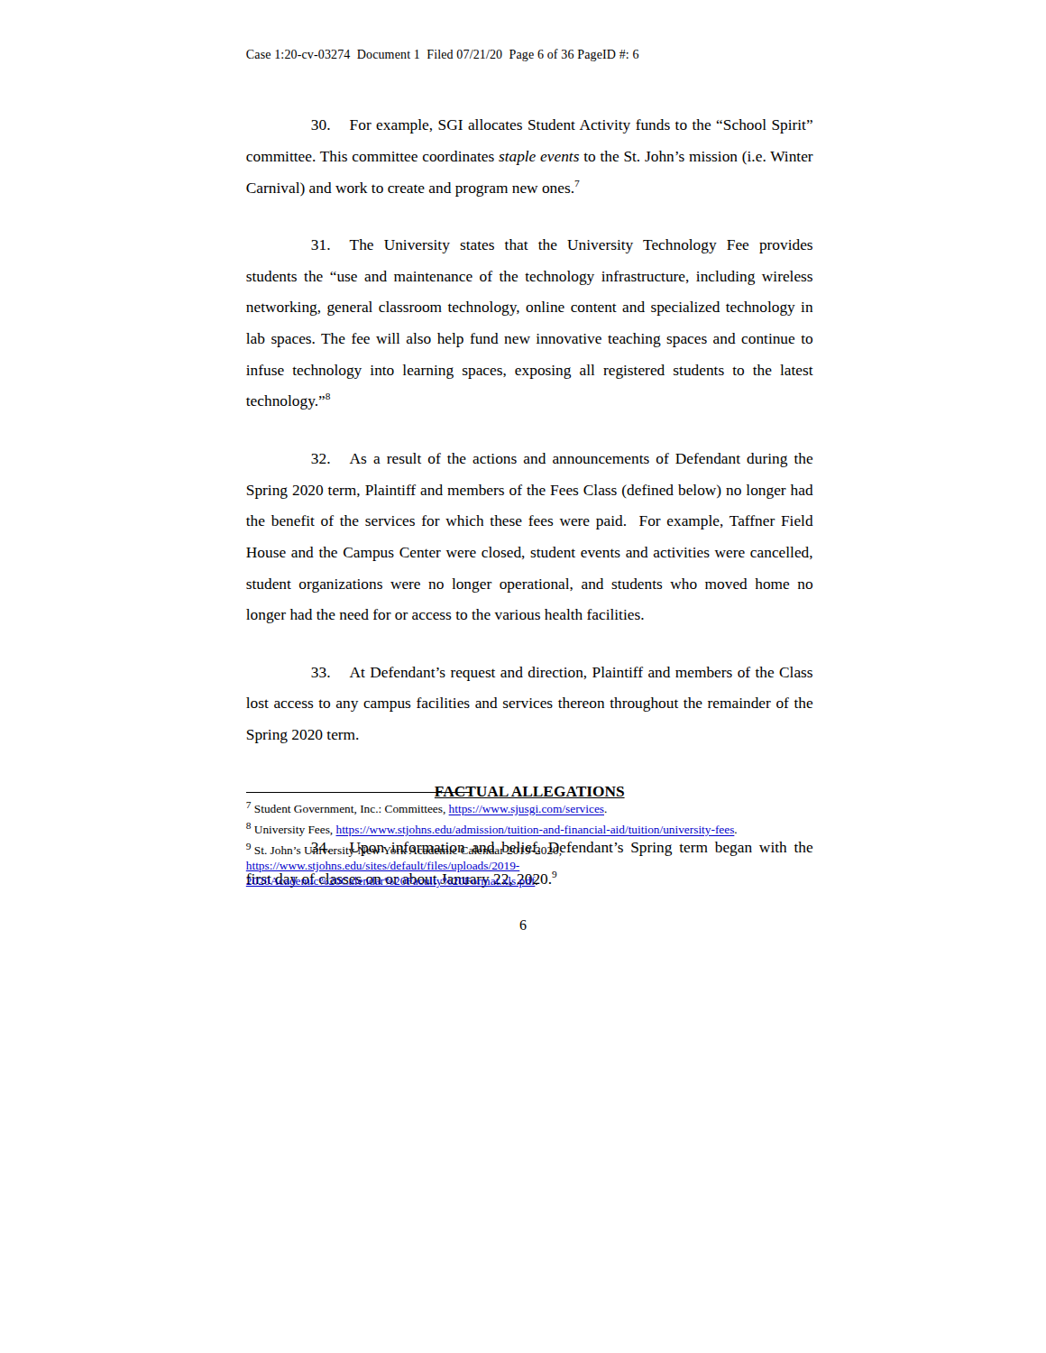Case 1:20-cv-03274 Document 1 Filed 07/21/20 Page 6 of 36 PageID #: 6
30. For example, SGI allocates Student Activity funds to the “School Spirit” committee. This committee coordinates staple events to the St. John’s mission (i.e. Winter Carnival) and work to create and program new ones.7
31. The University states that the University Technology Fee provides students the “use and maintenance of the technology infrastructure, including wireless networking, general classroom technology, online content and specialized technology in lab spaces. The fee will also help fund new innovative teaching spaces and continue to infuse technology into learning spaces, exposing all registered students to the latest technology.”8
32. As a result of the actions and announcements of Defendant during the Spring 2020 term, Plaintiff and members of the Fees Class (defined below) no longer had the benefit of the services for which these fees were paid. For example, Taffner Field House and the Campus Center were closed, student events and activities were cancelled, student organizations were no longer operational, and students who moved home no longer had the need for or access to the various health facilities.
33. At Defendant’s request and direction, Plaintiff and members of the Class lost access to any campus facilities and services thereon throughout the remainder of the Spring 2020 term.
FACTUAL ALLEGATIONS
34. Upon information and belief, Defendant’s Spring term began with the first day of classes on or about January 22, 2020.9
7 Student Government, Inc.: Committees, https://www.sjusgi.com/services.
8 University Fees, https://www.stjohns.edu/admission/tuition-and-financial-aid/tuition/university-fees.
9 St. John’s University New York Academic Calendar 2019-2020,
https://www.stjohns.edu/sites/default/files/uploads/2019-
2020Academic%20Calendar%20Faculty%20Format.xls.pdf.
6